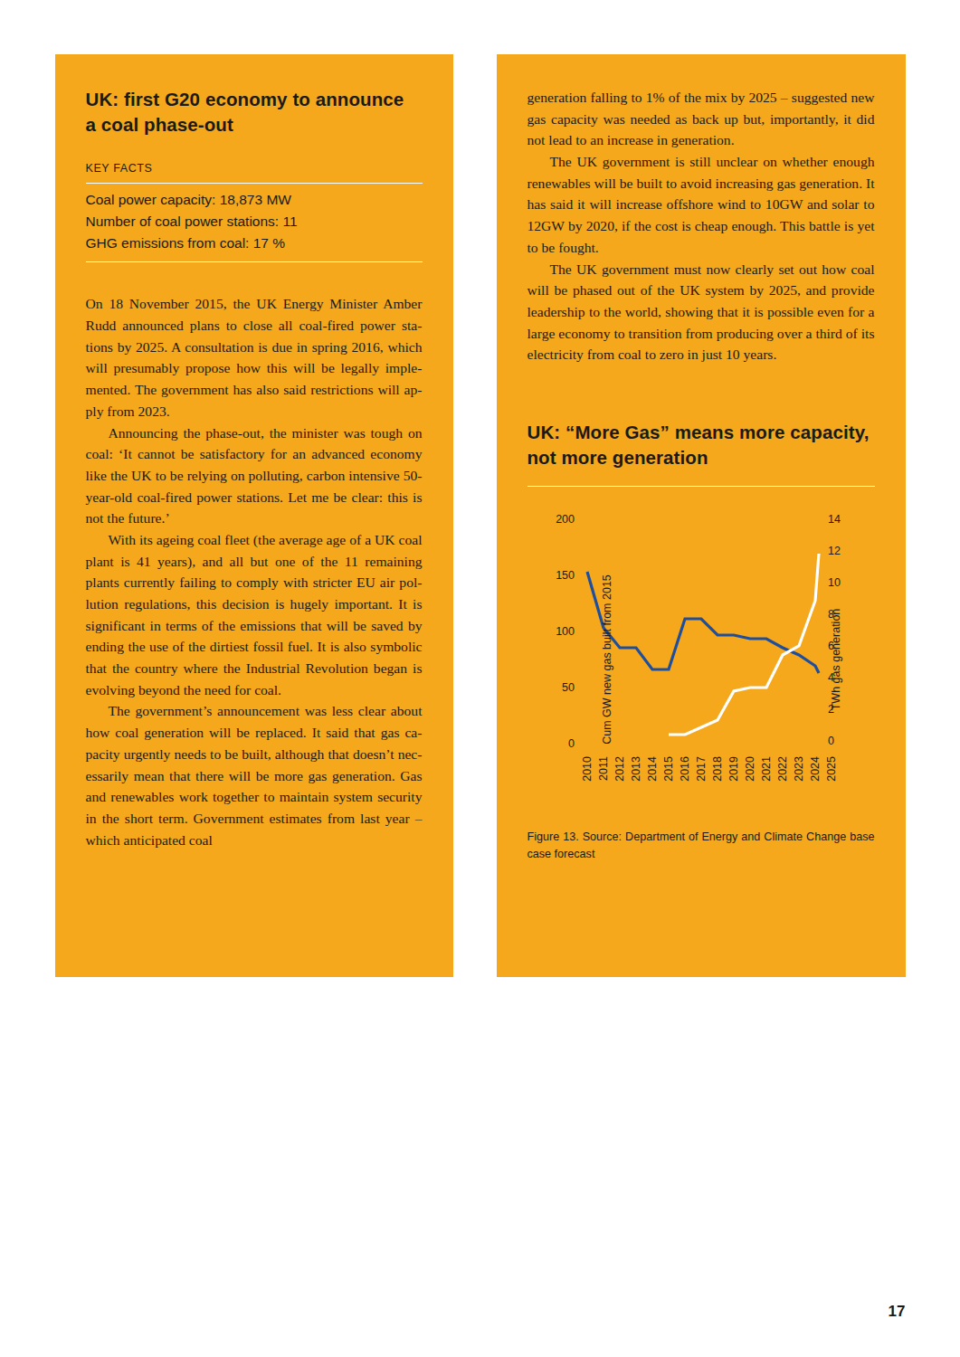UK: first G20 economy to announce
a coal phase-out
KEY FACTS
Coal power capacity: 18,873 MW
Number of coal power stations: 11
GHG emissions from coal: 17 %
On 18 November 2015, the UK Energy Minister Amber Rudd announced plans to close all coal-fired power stations by 2025. A consultation is due in spring 2016, which will presumably propose how this will be legally implemented. The government has also said restrictions will apply from 2023.
Announcing the phase-out, the minister was tough on coal: ‘It cannot be satisfactory for an advanced economy like the UK to be relying on polluting, carbon intensive 50-year-old coal-fired power stations. Let me be clear: this is not the future.’
With its ageing coal fleet (the average age of a UK coal plant is 41 years), and all but one of the 11 remaining plants currently failing to comply with stricter EU air pollution regulations, this decision is hugely important. It is significant in terms of the emissions that will be saved by ending the use of the dirtiest fossil fuel. It is also symbolic that the country where the Industrial Revolution began is evolving beyond the need for coal.
The government’s announcement was less clear about how coal generation will be replaced. It said that gas capacity urgently needs to be built, although that doesn’t necessarily mean that there will be more gas generation. Gas and renewables work together to maintain system security in the short term. Government estimates from last year – which anticipated coal
generation falling to 1% of the mix by 2025 – suggested new gas capacity was needed as back up but, importantly, it did not lead to an increase in generation.
The UK government is still unclear on whether enough renewables will be built to avoid increasing gas generation. It has said it will increase offshore wind to 10GW and solar to 12GW by 2020, if the cost is cheap enough. This battle is yet to be fought.
The UK government must now clearly set out how coal will be phased out of the UK system by 2025, and provide leadership to the world, showing that it is possible even for a large economy to transition from producing over a third of its electricity from coal to zero in just 10 years.
UK: “More Gas” means more capacity,
not more generation
200 150 100 50 0 14 12 10 8 6 4 2 0 2010 2011 2012 2013 2014 2015 2016 2017 2018 2019 2020 2021 2022 2023 2024 2025 Cum GW new gas built from 2015 TWh gas generation
Figure 13. Source: Department of Energy and Climate Change base case forecast
17